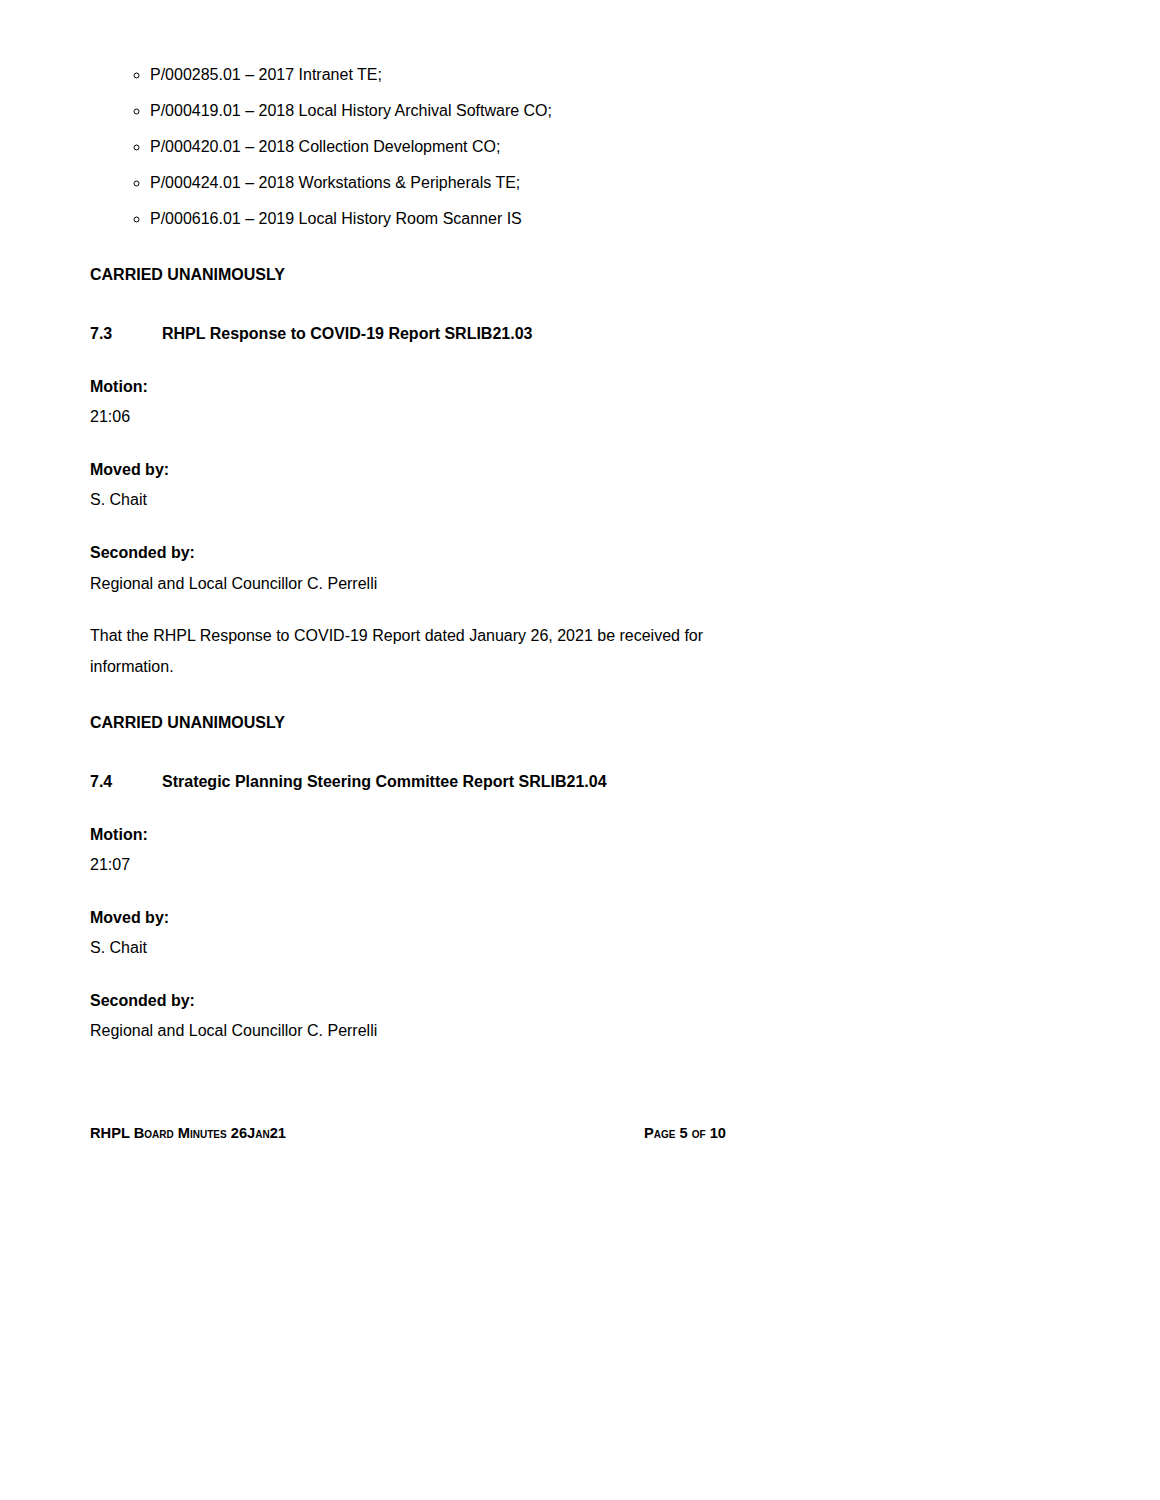P/000285.01 – 2017 Intranet TE;
P/000419.01 – 2018 Local History Archival Software CO;
P/000420.01 – 2018 Collection Development CO;
P/000424.01 – 2018 Workstations & Peripherals TE;
P/000616.01 – 2019 Local History Room Scanner IS
CARRIED UNANIMOUSLY
7.3 RHPL Response to COVID-19 Report SRLIB21.03
Motion:
21:06
Moved by:
S. Chait
Seconded by:
Regional and Local Councillor C. Perrelli
That the RHPL Response to COVID-19 Report dated January 26, 2021 be received for information.
CARRIED UNANIMOUSLY
7.4 Strategic Planning Steering Committee Report SRLIB21.04
Motion:
21:07
Moved by:
S. Chait
Seconded by:
Regional and Local Councillor C. Perrelli
RHPL Board Minutes 26Jan21 Page 5 of 10